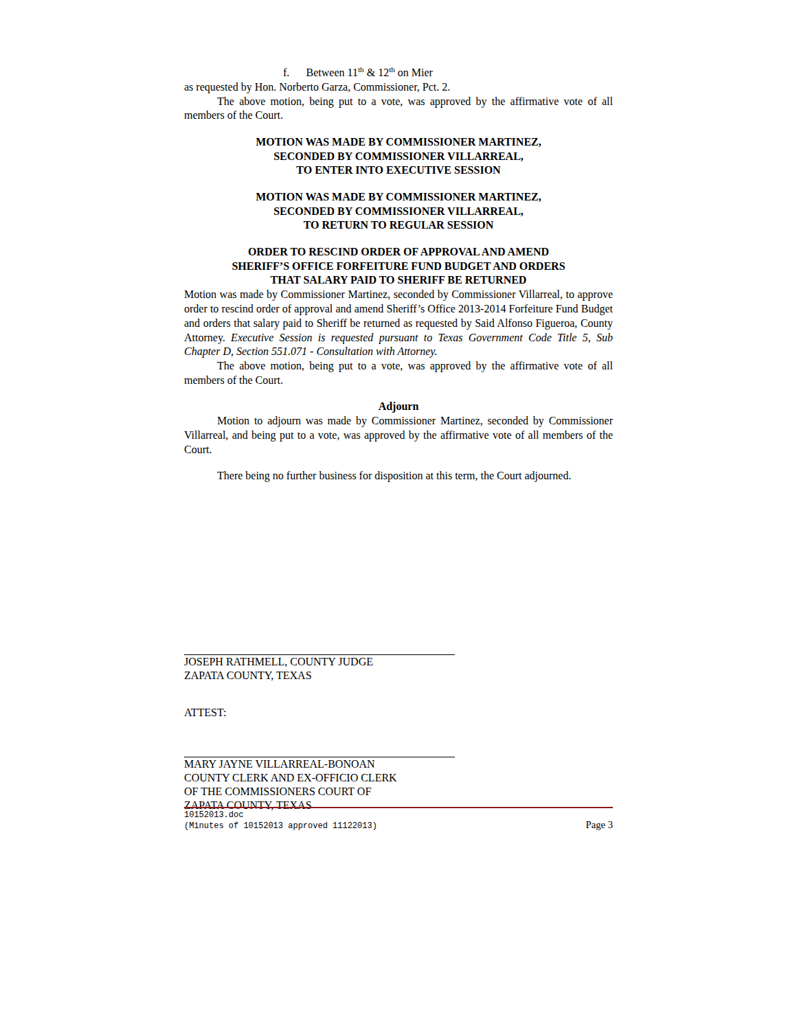f. Between 11th & 12th on Mier
as requested by Hon. Norberto Garza, Commissioner, Pct. 2.
The above motion, being put to a vote, was approved by the affirmative vote of all members of the Court.
Motion was made by Commissioner Martinez,
seconded by Commissioner Villarreal,
to enter into Executive Session
Motion was made by Commissioner Martinez,
seconded by Commissioner Villarreal,
to return to Regular Session
Order to Rescind Order of Approval and Amend
Sheriff’s Office Forfeiture Fund Budget and Orders
that Salary Paid to Sheriff be Returned
Motion was made by Commissioner Martinez, seconded by Commissioner Villarreal, to approve order to rescind order of approval and amend Sheriff’s Office 2013-2014 Forfeiture Fund Budget and orders that salary paid to Sheriff be returned as requested by Said Alfonso Figueroa, County Attorney. Executive Session is requested pursuant to Texas Government Code Title 5, Sub Chapter D, Section 551.071 - Consultation with Attorney.
The above motion, being put to a vote, was approved by the affirmative vote of all members of the Court.
Adjourn
Motion to adjourn was made by Commissioner Martinez, seconded by Commissioner Villarreal, and being put to a vote, was approved by the affirmative vote of all members of the Court.
There being no further business for disposition at this term, the Court adjourned.
JOSEPH RATHMELL, COUNTY JUDGE
ZAPATA COUNTY, TEXAS
ATTEST:
MARY JAYNE VILLARREAL-BONOAN
COUNTY CLERK AND EX-OFFICIO CLERK
OF THE COMMISSIONERS COURT OF
ZAPATA COUNTY, TEXAS
10152013.doc
(Minutes of 10152013 approved 11122013)
Page 3